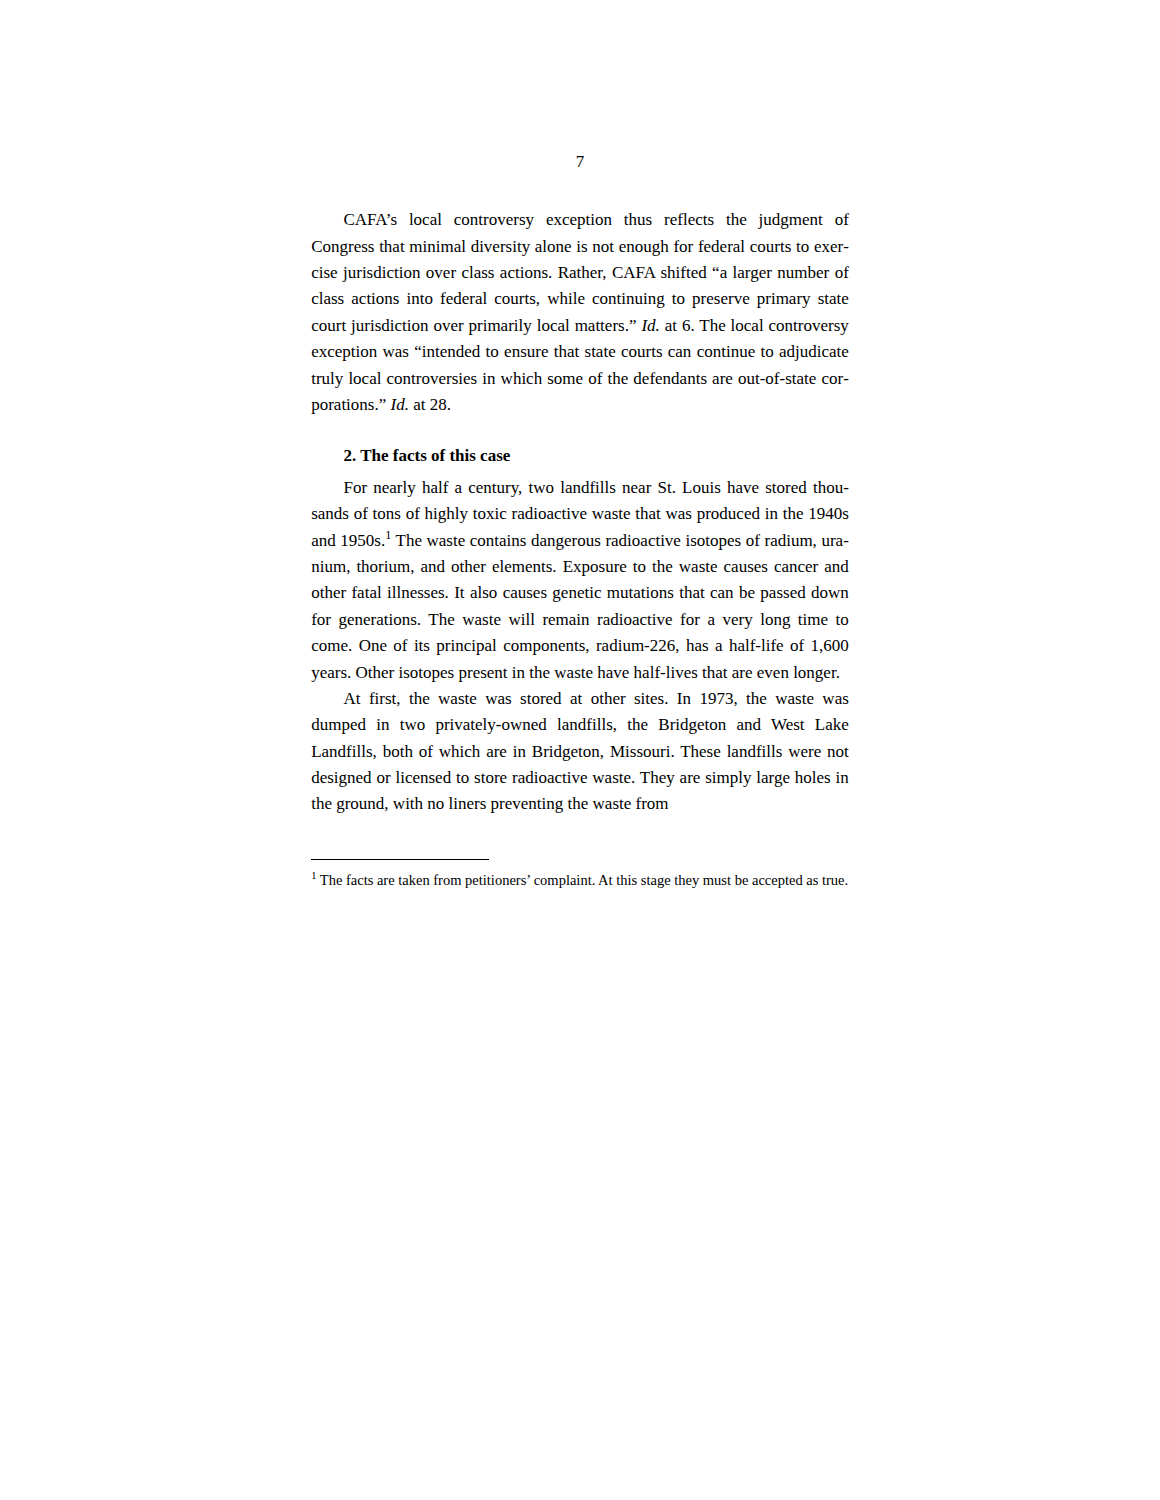7
CAFA’s local controversy exception thus reflects the judgment of Congress that minimal diversity alone is not enough for federal courts to exercise jurisdiction over class actions. Rather, CAFA shifted “a larger number of class actions into federal courts, while continuing to preserve primary state court jurisdiction over primarily local matters.” Id. at 6. The local controversy exception was “intended to ensure that state courts can continue to adjudicate truly local controversies in which some of the defendants are out-of-state corporations.” Id. at 28.
2. The facts of this case
For nearly half a century, two landfills near St. Louis have stored thousands of tons of highly toxic radioactive waste that was produced in the 1940s and 1950s.1 The waste contains dangerous radioactive isotopes of radium, uranium, thorium, and other elements. Exposure to the waste causes cancer and other fatal illnesses. It also causes genetic mutations that can be passed down for generations. The waste will remain radioactive for a very long time to come. One of its principal components, radium-226, has a half-life of 1,600 years. Other isotopes present in the waste have half-lives that are even longer.
At first, the waste was stored at other sites. In 1973, the waste was dumped in two privately-owned landfills, the Bridgeton and West Lake Landfills, both of which are in Bridgeton, Missouri. These landfills were not designed or licensed to store radioactive waste. They are simply large holes in the ground, with no liners preventing the waste from
1 The facts are taken from petitioners’ complaint. At this stage they must be accepted as true.